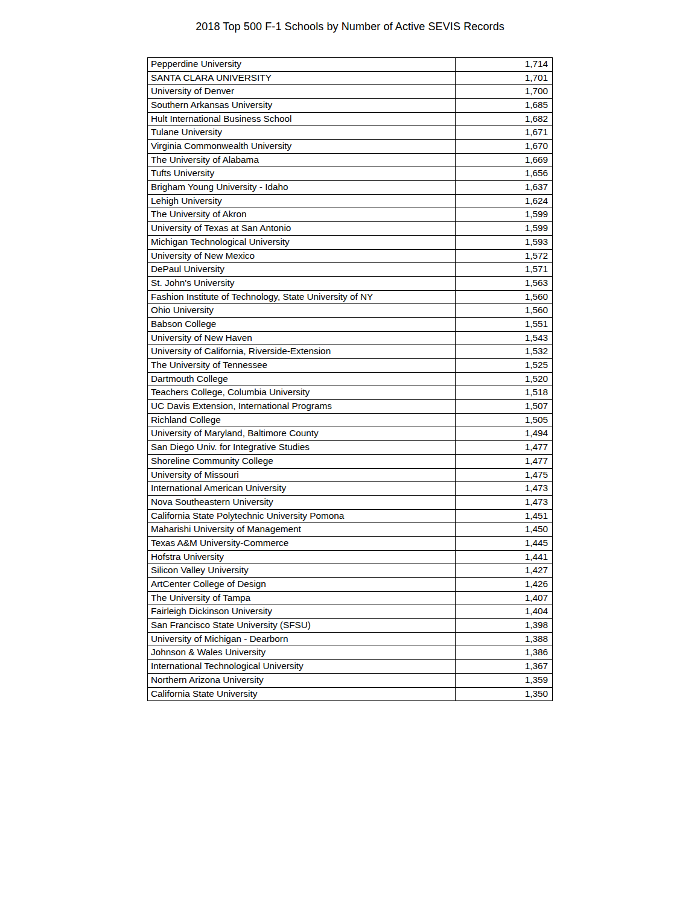2018 Top 500 F-1 Schools by Number of Active SEVIS Records
| Pepperdine University | 1,714 |
| SANTA CLARA UNIVERSITY | 1,701 |
| University of Denver | 1,700 |
| Southern Arkansas University | 1,685 |
| Hult International Business School | 1,682 |
| Tulane University | 1,671 |
| Virginia Commonwealth University | 1,670 |
| The University of Alabama | 1,669 |
| Tufts University | 1,656 |
| Brigham Young University - Idaho | 1,637 |
| Lehigh University | 1,624 |
| The University of Akron | 1,599 |
| University of Texas at San Antonio | 1,599 |
| Michigan Technological University | 1,593 |
| University of New Mexico | 1,572 |
| DePaul University | 1,571 |
| St. John's University | 1,563 |
| Fashion Institute of Technology, State University of NY | 1,560 |
| Ohio University | 1,560 |
| Babson College | 1,551 |
| University of New Haven | 1,543 |
| University of California, Riverside-Extension | 1,532 |
| The University of Tennessee | 1,525 |
| Dartmouth College | 1,520 |
| Teachers College, Columbia University | 1,518 |
| UC Davis Extension, International Programs | 1,507 |
| Richland College | 1,505 |
| University of Maryland, Baltimore County | 1,494 |
| San Diego Univ. for Integrative Studies | 1,477 |
| Shoreline Community College | 1,477 |
| University of Missouri | 1,475 |
| International American University | 1,473 |
| Nova Southeastern University | 1,473 |
| California State Polytechnic University Pomona | 1,451 |
| Maharishi University of Management | 1,450 |
| Texas A&M University-Commerce | 1,445 |
| Hofstra University | 1,441 |
| Silicon Valley University | 1,427 |
| ArtCenter College of Design | 1,426 |
| The University of Tampa | 1,407 |
| Fairleigh Dickinson University | 1,404 |
| San Francisco State University (SFSU) | 1,398 |
| University of Michigan - Dearborn | 1,388 |
| Johnson & Wales University | 1,386 |
| International Technological University | 1,367 |
| Northern Arizona University | 1,359 |
| California State University | 1,350 |